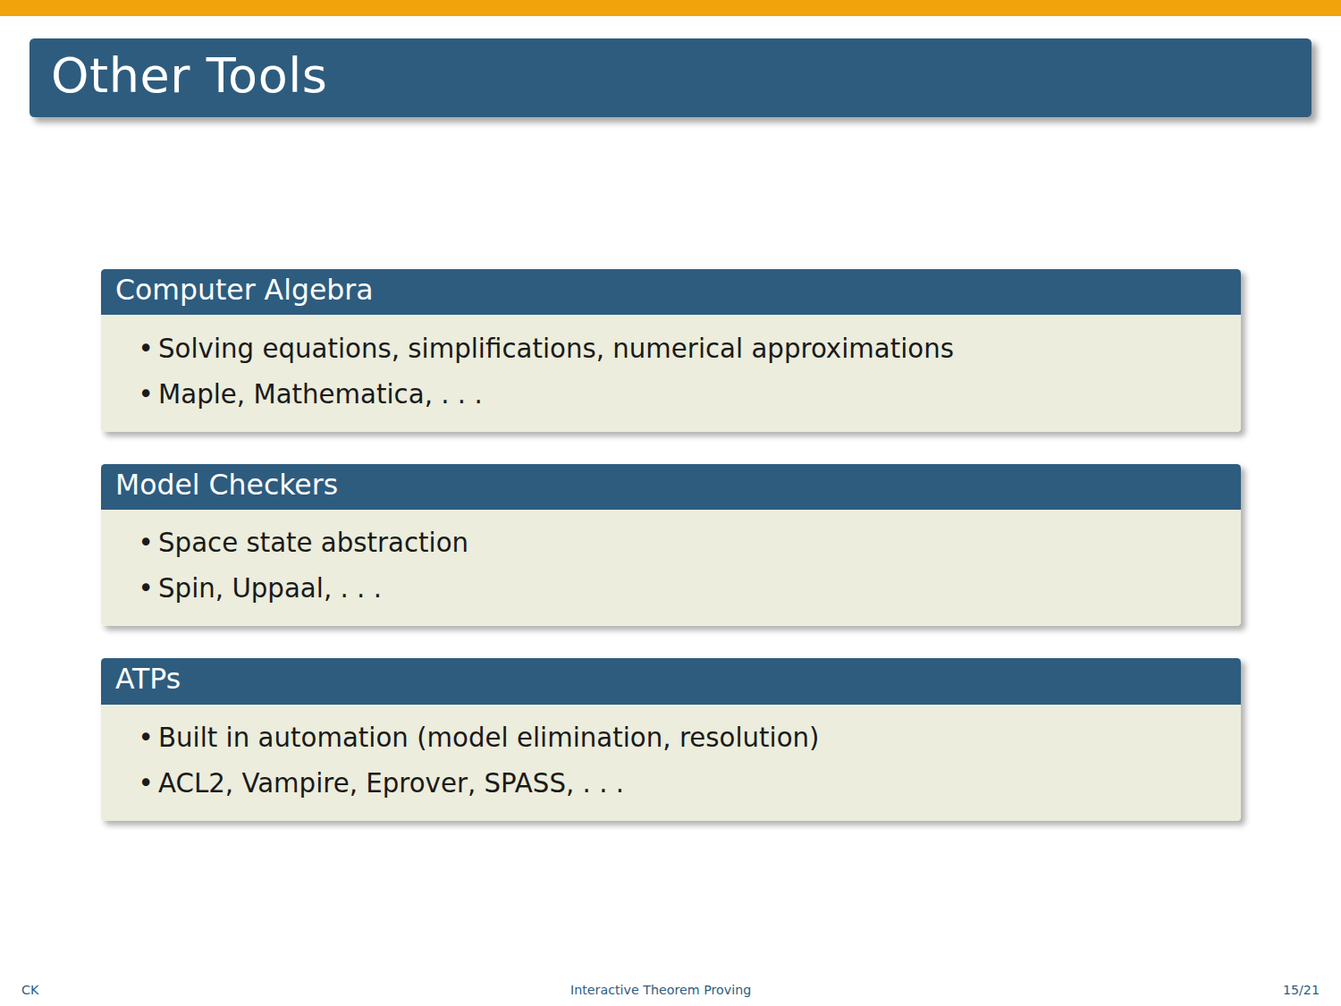Other Tools
Computer Algebra
Solving equations, simplifications, numerical approximations
Maple, Mathematica, . . .
Model Checkers
Space state abstraction
Spin, Uppaal, . . .
ATPs
Built in automation (model elimination, resolution)
ACL2, Vampire, Eprover, SPASS, . . .
CK Interactive Theorem Proving 15/21